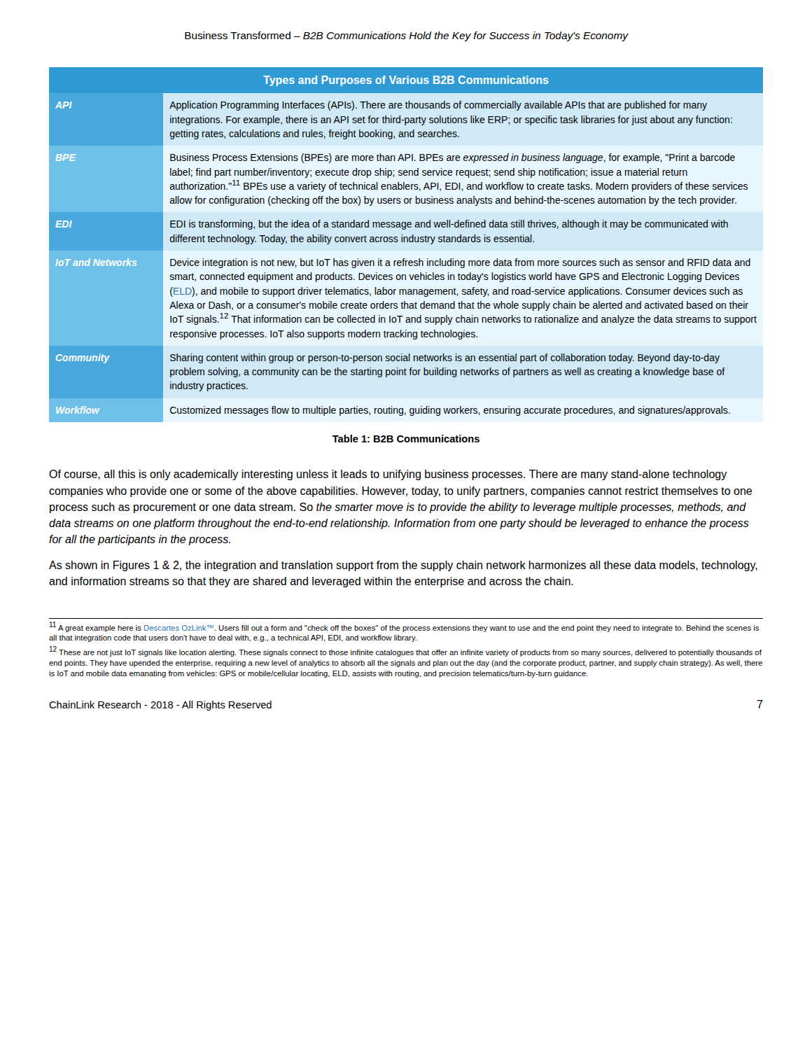Business Transformed – B2B Communications Hold the Key for Success in Today's Economy
Types and Purposes of Various B2B Communications
| API | Application Programming Interfaces (APIs). There are thousands of commercially available APIs that are published for many integrations. For example, there is an API set for third-party solutions like ERP; or specific task libraries for just about any function: getting rates, calculations and rules, freight booking, and searches. |
| BPE | Business Process Extensions (BPEs) are more than API. BPEs are expressed in business language , for example, "Print a barcode label; find part number/inventory; execute drop ship; send service request; send ship notification; issue a material return authorization." 11 BPEs use a variety of technical enablers, API, EDI, and workflow to create tasks. Modern providers of these services allow for configuration (checking off the box) by users or business analysts and behind-the-scenes automation by the tech provider. |
| EDI | EDI is transforming, but the idea of a standard message and well-defined data still thrives, although it may be communicated with different technology. Today, the ability convert across industry standards is essential. |
| IoT and Networks | Device integration is not new, but IoT has given it a refresh including more data from more sources such as sensor and RFID data and smart, connected equipment and products. Devices on vehicles in today's logistics world have GPS and Electronic Logging Devices ( ELD ), and mobile to support driver telematics, labor management, safety, and road-service applications. Consumer devices such as Alexa or Dash, or a consumer's mobile create orders that demand that the whole supply chain be alerted and activated based on their IoT signals. 12 That information can be collected in IoT and supply chain networks to rationalize and analyze the data streams to support responsive processes. IoT also supports modern tracking technologies. |
| Community | Sharing content within group or person-to-person social networks is an essential part of collaboration today. Beyond day-to-day problem solving, a community can be the starting point for building networks of partners as well as creating a knowledge base of industry practices. |
| Workflow | Customized messages flow to multiple parties, routing, guiding workers, ensuring accurate procedures, and signatures/approvals. |
Table 1: B2B Communications
Of course, all this is only academically interesting unless it leads to unifying business processes. There are many stand-alone technology companies who provide one or some of the above capabilities. However, today, to unify partners, companies cannot restrict themselves to one process such as procurement or one data stream. So the smarter move is to provide the ability to leverage multiple processes, methods, and data streams on one platform throughout the end-to-end relationship. Information from one party should be leveraged to enhance the process for all the participants in the process.
As shown in Figures 1 & 2, the integration and translation support from the supply chain network harmonizes all these data models, technology, and information streams so that they are shared and leveraged within the enterprise and across the chain.
11 A great example here is Descartes OzLink™. Users fill out a form and "check off the boxes" of the process extensions they want to use and the end point they need to integrate to. Behind the scenes is all that integration code that users don't have to deal with, e.g., a technical API, EDI, and workflow library.
12 These are not just IoT signals like location alerting. These signals connect to those infinite catalogues that offer an infinite variety of products from so many sources, delivered to potentially thousands of end points. They have upended the enterprise, requiring a new level of analytics to absorb all the signals and plan out the day (and the corporate product, partner, and supply chain strategy). As well, there is IoT and mobile data emanating from vehicles: GPS or mobile/cellular locating, ELD, assists with routing, and precision telematics/turn-by-turn guidance.
ChainLink Research - 2018 - All Rights Reserved 7